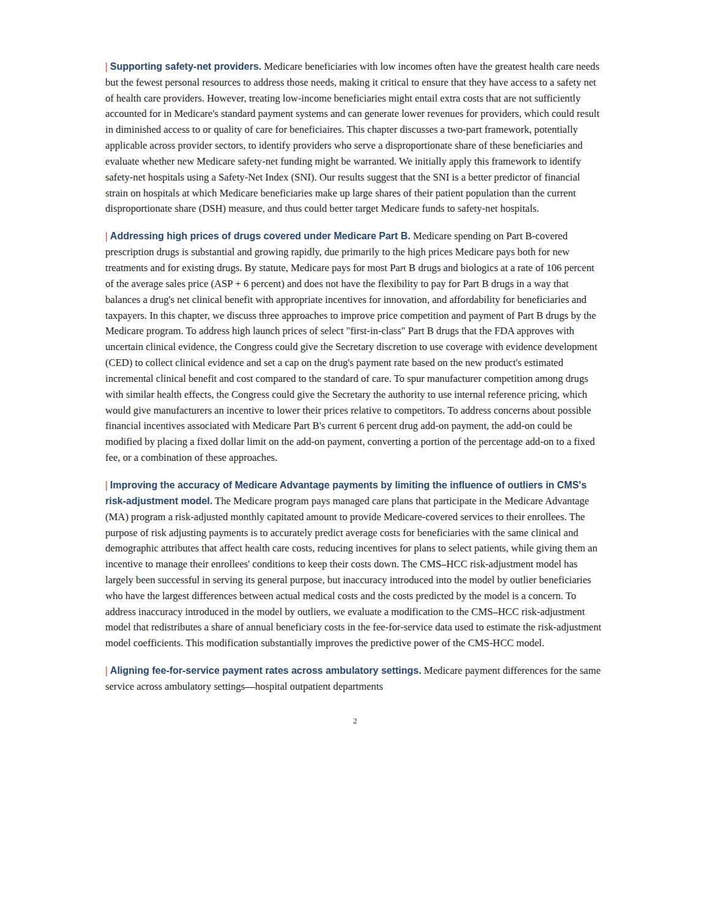|Supporting safety-net providers. Medicare beneficiaries with low incomes often have the greatest health care needs but the fewest personal resources to address those needs, making it critical to ensure that they have access to a safety net of health care providers. However, treating low-income beneficiaries might entail extra costs that are not sufficiently accounted for in Medicare's standard payment systems and can generate lower revenues for providers, which could result in diminished access to or quality of care for beneficiaires. This chapter discusses a two-part framework, potentially applicable across provider sectors, to identify providers who serve a disproportionate share of these beneficiaries and evaluate whether new Medicare safety-net funding might be warranted. We initially apply this framework to identify safety-net hospitals using a Safety-Net Index (SNI). Our results suggest that the SNI is a better predictor of financial strain on hospitals at which Medicare beneficiaries make up large shares of their patient population than the current disproportionate share (DSH) measure, and thus could better target Medicare funds to safety-net hospitals.
|Addressing high prices of drugs covered under Medicare Part B. Medicare spending on Part B-covered prescription drugs is substantial and growing rapidly, due primarily to the high prices Medicare pays both for new treatments and for existing drugs. By statute, Medicare pays for most Part B drugs and biologics at a rate of 106 percent of the average sales price (ASP + 6 percent) and does not have the flexibility to pay for Part B drugs in a way that balances a drug's net clinical benefit with appropriate incentives for innovation, and affordability for beneficiaries and taxpayers. In this chapter, we discuss three approaches to improve price competition and payment of Part B drugs by the Medicare program. To address high launch prices of select "first-in-class" Part B drugs that the FDA approves with uncertain clinical evidence, the Congress could give the Secretary discretion to use coverage with evidence development (CED) to collect clinical evidence and set a cap on the drug's payment rate based on the new product's estimated incremental clinical benefit and cost compared to the standard of care. To spur manufacturer competition among drugs with similar health effects, the Congress could give the Secretary the authority to use internal reference pricing, which would give manufacturers an incentive to lower their prices relative to competitors. To address concerns about possible financial incentives associated with Medicare Part B's current 6 percent drug add-on payment, the add-on could be modified by placing a fixed dollar limit on the add-on payment, converting a portion of the percentage add-on to a fixed fee, or a combination of these approaches.
|Improving the accuracy of Medicare Advantage payments by limiting the influence of outliers in CMS's risk-adjustment model. The Medicare program pays managed care plans that participate in the Medicare Advantage (MA) program a risk-adjusted monthly capitated amount to provide Medicare-covered services to their enrollees. The purpose of risk adjusting payments is to accurately predict average costs for beneficiaries with the same clinical and demographic attributes that affect health care costs, reducing incentives for plans to select patients, while giving them an incentive to manage their enrollees' conditions to keep their costs down. The CMS–HCC risk-adjustment model has largely been successful in serving its general purpose, but inaccuracy introduced into the model by outlier beneficiaries who have the largest differences between actual medical costs and the costs predicted by the model is a concern. To address inaccuracy introduced in the model by outliers, we evaluate a modification to the CMS–HCC risk-adjustment model that redistributes a share of annual beneficiary costs in the fee-for-service data used to estimate the risk-adjustment model coefficients. This modification substantially improves the predictive power of the CMS-HCC model.
|Aligning fee-for-service payment rates across ambulatory settings. Medicare payment differences for the same service across ambulatory settings—hospital outpatient departments
2